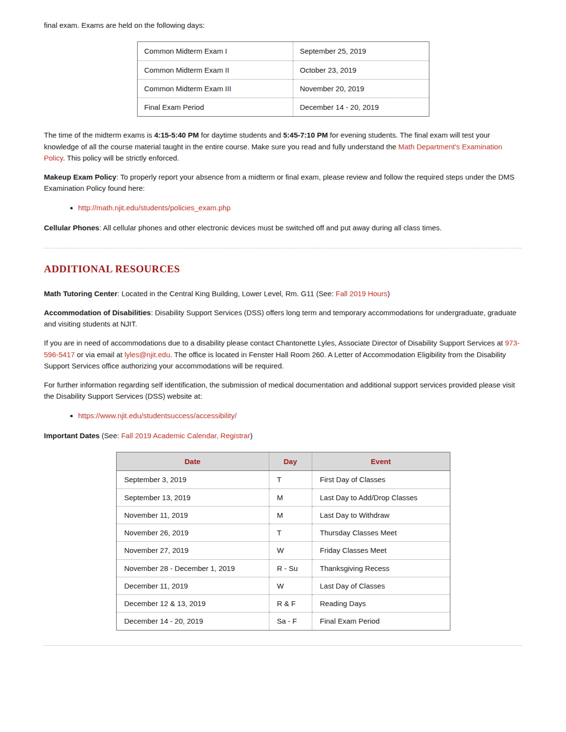final exam. Exams are held on the following days:
| Common Midterm Exam I | September 25, 2019 |
| Common Midterm Exam II | October 23, 2019 |
| Common Midterm Exam III | November 20, 2019 |
| Final Exam Period | December 14 - 20, 2019 |
The time of the midterm exams is 4:15-5:40 PM for daytime students and 5:45-7:10 PM for evening students. The final exam will test your knowledge of all the course material taught in the entire course. Make sure you read and fully understand the Math Department's Examination Policy. This policy will be strictly enforced.
Makeup Exam Policy: To properly report your absence from a midterm or final exam, please review and follow the required steps under the DMS Examination Policy found here:
http://math.njit.edu/students/policies_exam.php
Cellular Phones: All cellular phones and other electronic devices must be switched off and put away during all class times.
ADDITIONAL RESOURCES
Math Tutoring Center: Located in the Central King Building, Lower Level, Rm. G11 (See: Fall 2019 Hours)
Accommodation of Disabilities: Disability Support Services (DSS) offers long term and temporary accommodations for undergraduate, graduate and visiting students at NJIT.
If you are in need of accommodations due to a disability please contact Chantonette Lyles, Associate Director of Disability Support Services at 973-596-5417 or via email at lyles@njit.edu. The office is located in Fenster Hall Room 260. A Letter of Accommodation Eligibility from the Disability Support Services office authorizing your accommodations will be required.
For further information regarding self identification, the submission of medical documentation and additional support services provided please visit the Disability Support Services (DSS) website at:
https://www.njit.edu/studentsuccess/accessibility/
Important Dates (See: Fall 2019 Academic Calendar, Registrar)
| Date | Day | Event |
| --- | --- | --- |
| September 3, 2019 | T | First Day of Classes |
| September 13, 2019 | M | Last Day to Add/Drop Classes |
| November 11, 2019 | M | Last Day to Withdraw |
| November 26, 2019 | T | Thursday Classes Meet |
| November 27, 2019 | W | Friday Classes Meet |
| November 28 - December 1, 2019 | R - Su | Thanksgiving Recess |
| December 11, 2019 | W | Last Day of Classes |
| December 12 & 13, 2019 | R & F | Reading Days |
| December 14 - 20, 2019 | Sa - F | Final Exam Period |